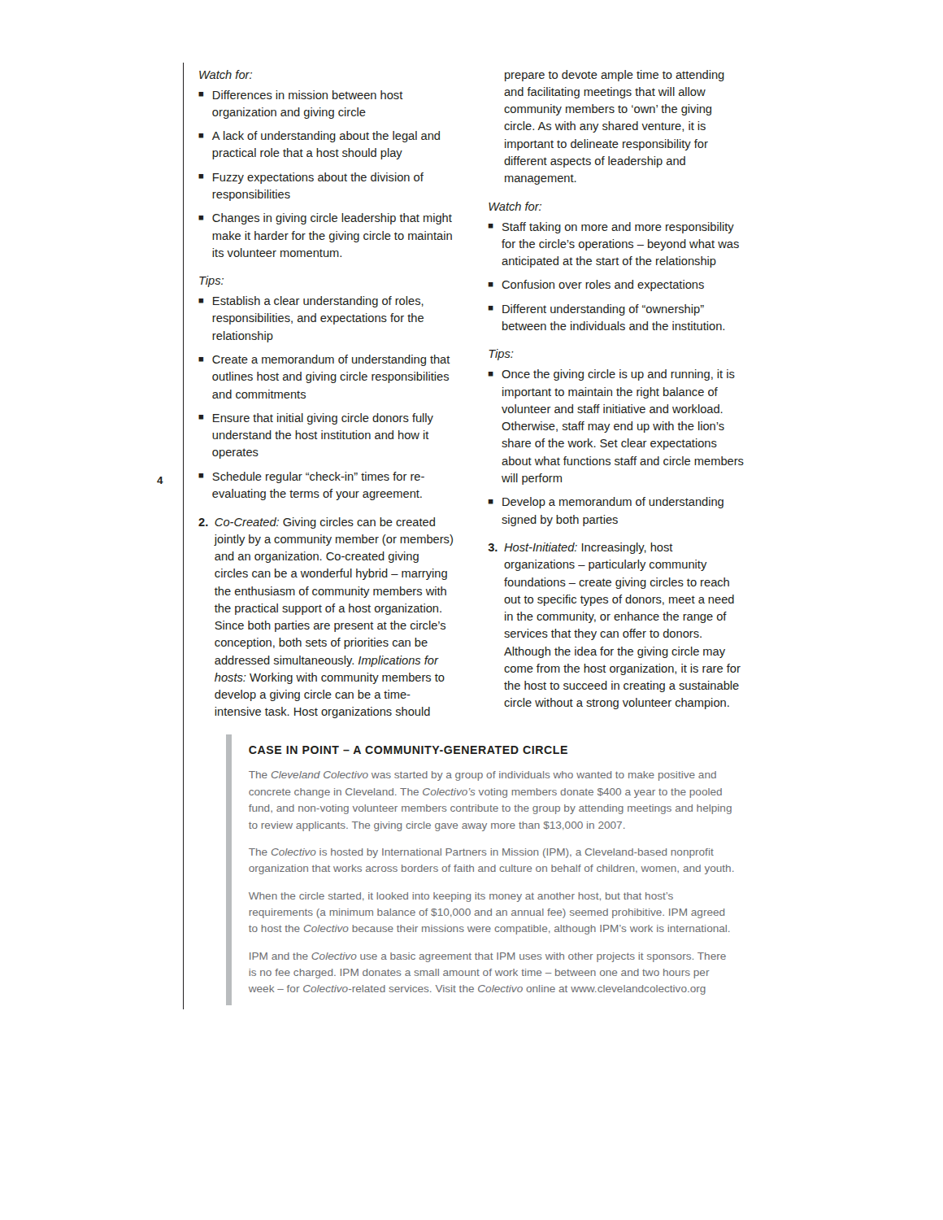4
Watch for:
Differences in mission between host organization and giving circle
A lack of understanding about the legal and practical role that a host should play
Fuzzy expectations about the division of responsibilities
Changes in giving circle leadership that might make it harder for the giving circle to maintain its volunteer momentum.
Tips:
Establish a clear understanding of roles, responsibilities, and expectations for the relationship
Create a memorandum of understanding that outlines host and giving circle responsibilities and commitments
Ensure that initial giving circle donors fully understand the host institution and how it operates
Schedule regular “check-in” times for re-evaluating the terms of your agreement.
2. Co-Created: Giving circles can be created jointly by a community member (or members) and an organization. Co-created giving circles can be a wonderful hybrid – marrying the enthusiasm of community members with the practical support of a host organization. Since both parties are present at the circle’s conception, both sets of priorities can be addressed simultaneously. Implications for hosts: Working with community members to develop a giving circle can be a time-intensive task. Host organizations should prepare to devote ample time to attending and facilitating meetings that will allow community members to ‘own’ the giving circle. As with any shared venture, it is important to delineate responsibility for different aspects of leadership and management.
Watch for:
Staff taking on more and more responsibility for the circle’s operations – beyond what was anticipated at the start of the relationship
Confusion over roles and expectations
Different understanding of “ownership” between the individuals and the institution.
Tips:
Once the giving circle is up and running, it is important to maintain the right balance of volunteer and staff initiative and workload. Otherwise, staff may end up with the lion’s share of the work. Set clear expectations about what functions staff and circle members will perform
Develop a memorandum of understanding signed by both parties
3. Host-Initiated: Increasingly, host organizations – particularly community foundations – create giving circles to reach out to specific types of donors, meet a need in the community, or enhance the range of services that they can offer to donors. Although the idea for the giving circle may come from the host organization, it is rare for the host to succeed in creating a sustainable circle without a strong volunteer champion.
Case in Point – A Community-Generated Circle
The Cleveland Colectivo was started by a group of individuals who wanted to make positive and concrete change in Cleveland. The Colectivo’s voting members donate $400 a year to the pooled fund, and non-voting volunteer members contribute to the group by attending meetings and helping to review applicants. The giving circle gave away more than $13,000 in 2007.
The Colectivo is hosted by International Partners in Mission (IPM), a Cleveland-based nonprofit organization that works across borders of faith and culture on behalf of children, women, and youth.
When the circle started, it looked into keeping its money at another host, but that host’s requirements (a minimum balance of $10,000 and an annual fee) seemed prohibitive. IPM agreed to host the Colectivo because their missions were compatible, although IPM’s work is international.
IPM and the Colectivo use a basic agreement that IPM uses with other projects it sponsors. There is no fee charged. IPM donates a small amount of work time – between one and two hours per week – for Colectivo-related services. Visit the Colectivo online at www.clevelandcolectivo.org